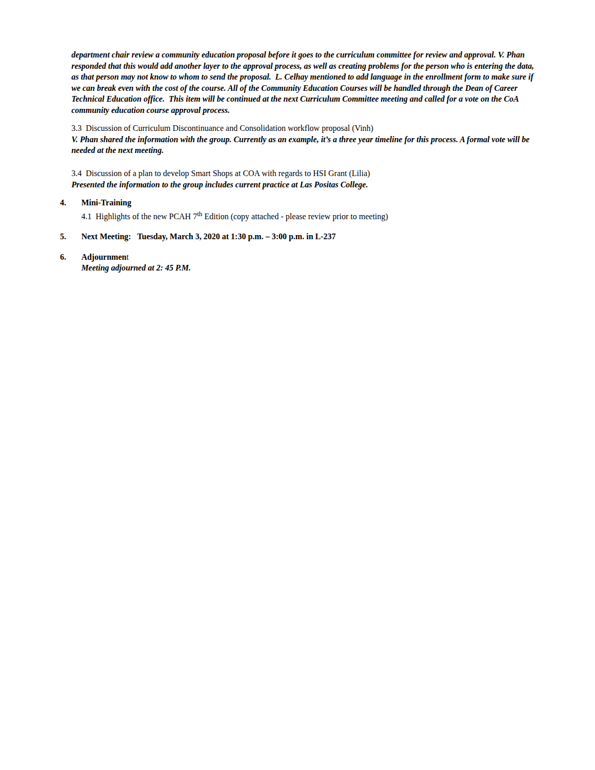department chair review a community education proposal before it goes to the curriculum committee for review and approval. V. Phan responded that this would add another layer to the approval process, as well as creating problems for the person who is entering the data, as that person may not know to whom to send the proposal. L. Celhay mentioned to add language in the enrollment form to make sure if we can break even with the cost of the course. All of the Community Education Courses will be handled through the Dean of Career Technical Education office. This item will be continued at the next Curriculum Committee meeting and called for a vote on the CoA community education course approval process.
3.3 Discussion of Curriculum Discontinuance and Consolidation workflow proposal (Vinh)
V. Phan shared the information with the group. Currently as an example, it’s a three year timeline for this process. A formal vote will be needed at the next meeting.
3.4 Discussion of a plan to develop Smart Shops at COA with regards to HSI Grant (Lilia)
Presented the information to the group includes current practice at Las Positas College.
Mini-Training
4.1 Highlights of the new PCAH 7th Edition (copy attached - please review prior to meeting)
Next Meeting: Tuesday, March 3, 2020 at 1:30 p.m. – 3:00 p.m. in L-237
Adjournment
Meeting adjourned at 2: 45 P.M.